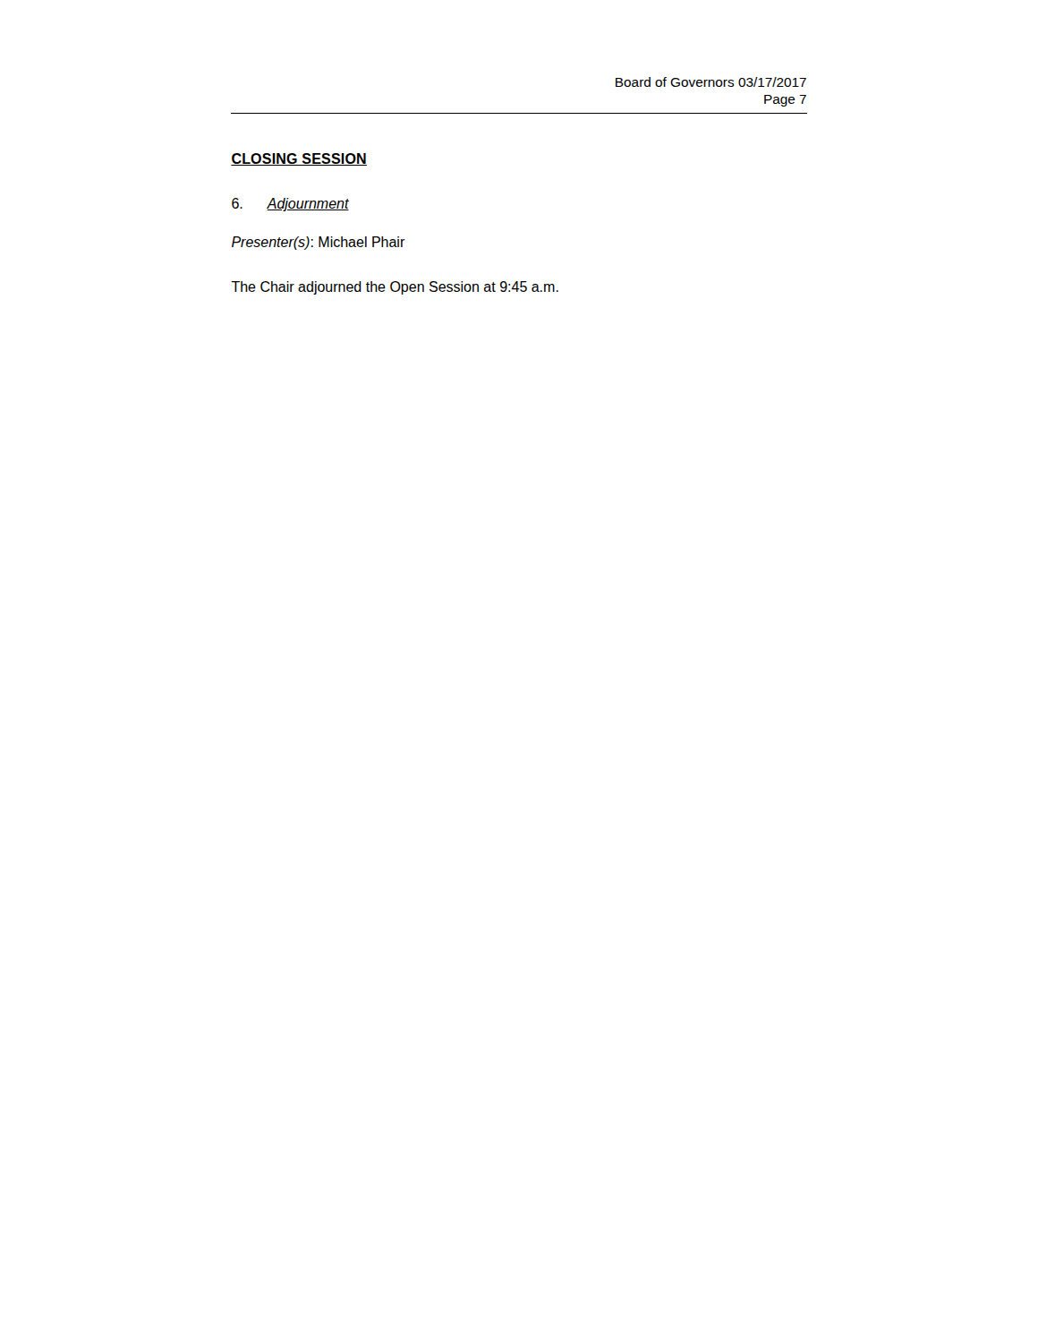Board of Governors 03/17/2017 Page 7
CLOSING SESSION
6. Adjournment
Presenter(s): Michael Phair
The Chair adjourned the Open Session at 9:45 a.m.